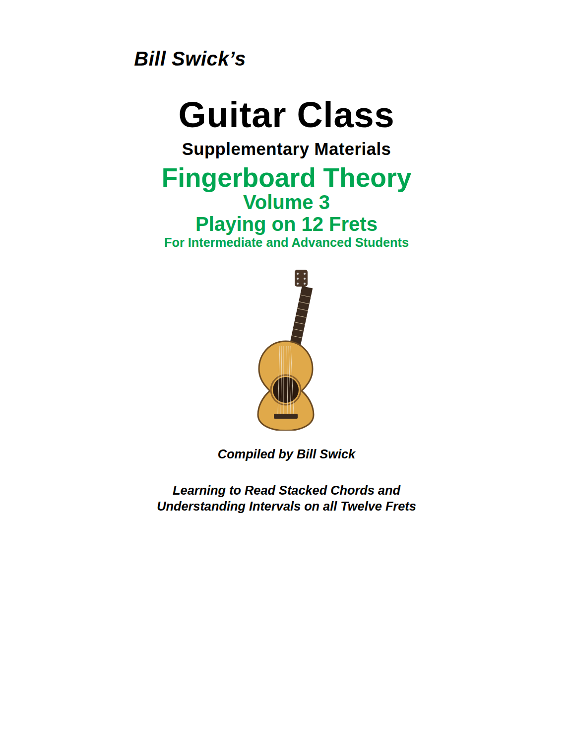Bill Swick’s
Guitar Class
Supplementary Materials
Fingerboard Theory
Volume 3
Playing on 12 Frets
For Intermediate and Advanced Students
Acoustic classical guitar
Compiled by Bill Swick
Learning to Read Stacked Chords and Understanding Intervals on all Twelve Frets